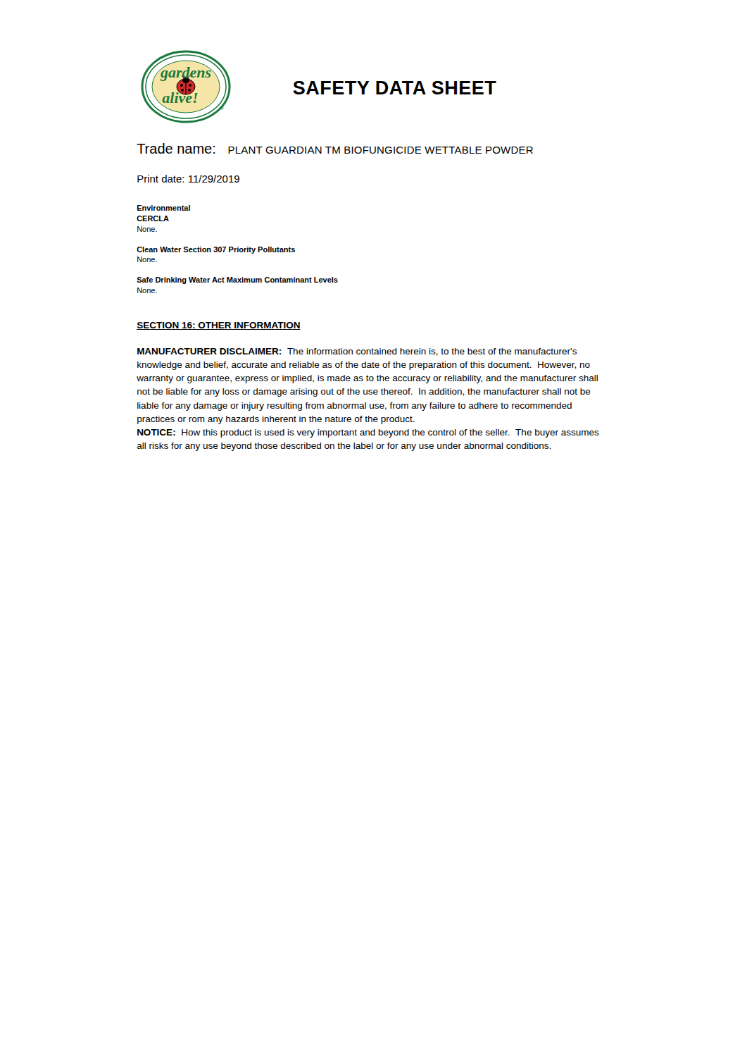gardens alive! ®
SAFETY DATA SHEET
Trade name: PLANT GUARDIAN TM BIOFUNGICIDE WETTABLE POWDER
Print date: 11/29/2019
Environmental
CERCLA
None.
Clean Water Section 307 Priority Pollutants
None.
Safe Drinking Water Act Maximum Contaminant Levels
None.
SECTION 16: OTHER INFORMATION
MANUFACTURER DISCLAIMER: The information contained herein is, to the best of the manufacturer's knowledge and belief, accurate and reliable as of the date of the preparation of this document. However, no warranty or guarantee, express or implied, is made as to the accuracy or reliability, and the manufacturer shall not be liable for any loss or damage arising out of the use thereof. In addition, the manufacturer shall not be liable for any damage or injury resulting from abnormal use, from any failure to adhere to recommended practices or rom any hazards inherent in the nature of the product.
NOTICE: How this product is used is very important and beyond the control of the seller. The buyer assumes all risks for any use beyond those described on the label or for any use under abnormal conditions.